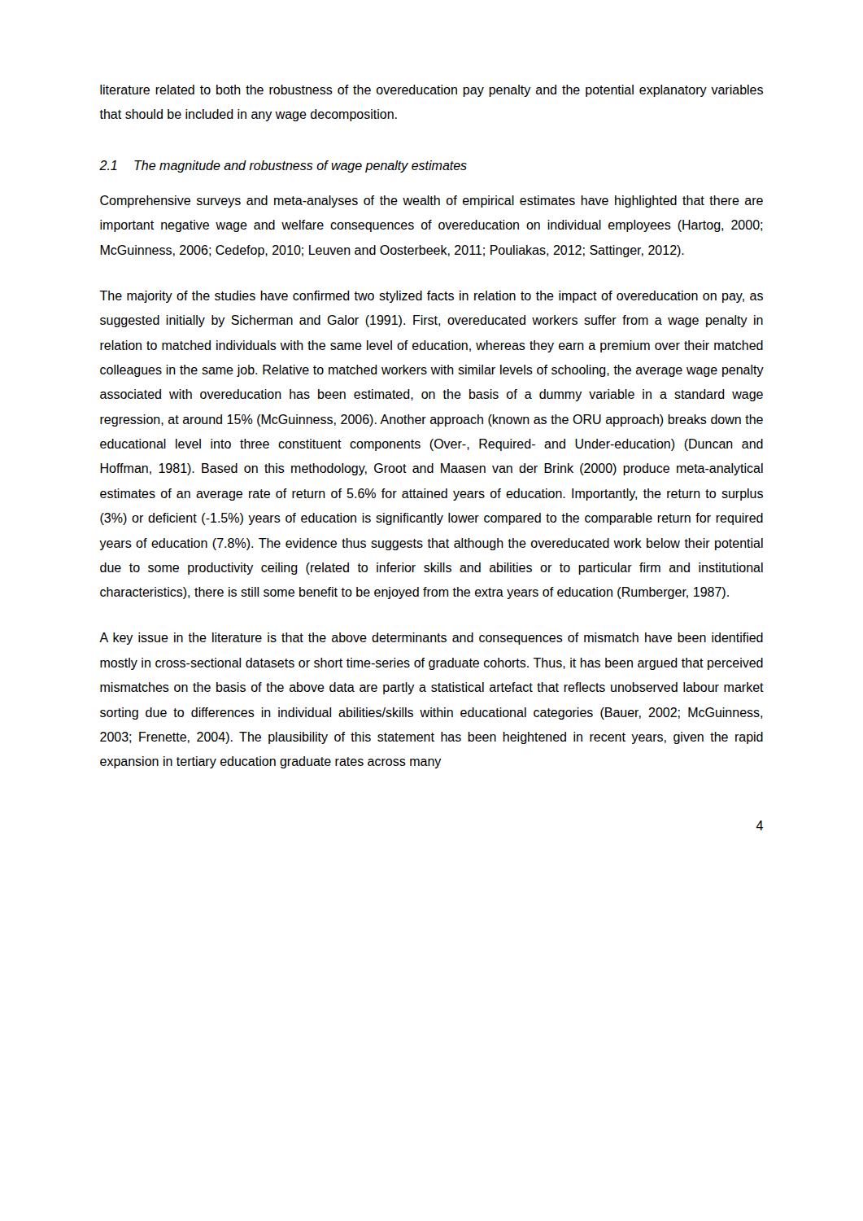literature related to both the robustness of the overeducation pay penalty and the potential explanatory variables that should be included in any wage decomposition.
2.1 The magnitude and robustness of wage penalty estimates
Comprehensive surveys and meta-analyses of the wealth of empirical estimates have highlighted that there are important negative wage and welfare consequences of overeducation on individual employees (Hartog, 2000; McGuinness, 2006; Cedefop, 2010; Leuven and Oosterbeek, 2011; Pouliakas, 2012; Sattinger, 2012).
The majority of the studies have confirmed two stylized facts in relation to the impact of overeducation on pay, as suggested initially by Sicherman and Galor (1991). First, overeducated workers suffer from a wage penalty in relation to matched individuals with the same level of education, whereas they earn a premium over their matched colleagues in the same job. Relative to matched workers with similar levels of schooling, the average wage penalty associated with overeducation has been estimated, on the basis of a dummy variable in a standard wage regression, at around 15% (McGuinness, 2006). Another approach (known as the ORU approach) breaks down the educational level into three constituent components (Over-, Required- and Under-education) (Duncan and Hoffman, 1981). Based on this methodology, Groot and Maasen van der Brink (2000) produce meta-analytical estimates of an average rate of return of 5.6% for attained years of education. Importantly, the return to surplus (3%) or deficient (-1.5%) years of education is significantly lower compared to the comparable return for required years of education (7.8%). The evidence thus suggests that although the overeducated work below their potential due to some productivity ceiling (related to inferior skills and abilities or to particular firm and institutional characteristics), there is still some benefit to be enjoyed from the extra years of education (Rumberger, 1987).
A key issue in the literature is that the above determinants and consequences of mismatch have been identified mostly in cross-sectional datasets or short time-series of graduate cohorts. Thus, it has been argued that perceived mismatches on the basis of the above data are partly a statistical artefact that reflects unobserved labour market sorting due to differences in individual abilities/skills within educational categories (Bauer, 2002; McGuinness, 2003; Frenette, 2004). The plausibility of this statement has been heightened in recent years, given the rapid expansion in tertiary education graduate rates across many
4